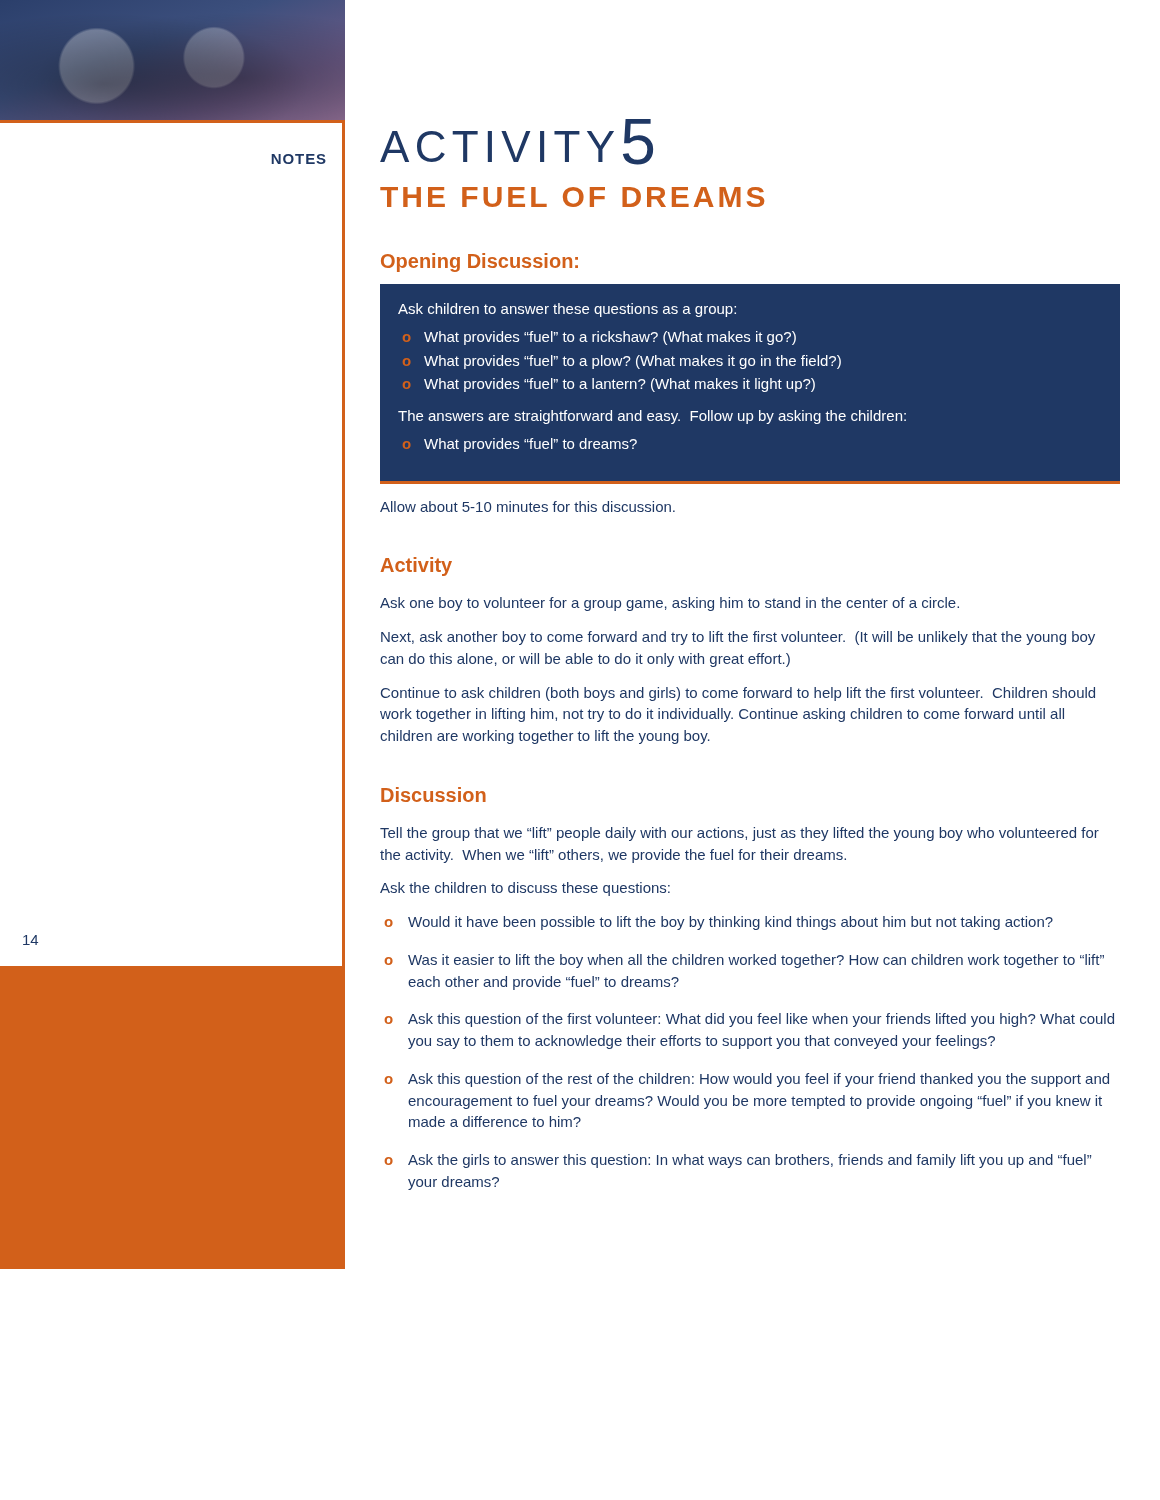NOTES
14
ACTIVITY5
THE FUEL OF DREAMS
Opening Discussion:
Ask children to answer these questions as a group:
What provides “fuel” to a rickshaw? (What makes it go?)
What provides “fuel” to a plow? (What makes it go in the field?)
What provides “fuel” to a lantern? (What makes it light up?)
The answers are straightforward and easy. Follow up by asking the children:
What provides “fuel” to dreams?
Allow about 5-10 minutes for this discussion.
Activity
Ask one boy to volunteer for a group game, asking him to stand in the center of a circle.
Next, ask another boy to come forward and try to lift the first volunteer. (It will be unlikely that the young boy can do this alone, or will be able to do it only with great effort.)
Continue to ask children (both boys and girls) to come forward to help lift the first volunteer. Children should work together in lifting him, not try to do it individually. Continue asking children to come forward until all children are working together to lift the young boy.
Discussion
Tell the group that we “lift” people daily with our actions, just as they lifted the young boy who volunteered for the activity. When we “lift” others, we provide the fuel for their dreams.
Ask the children to discuss these questions:
Would it have been possible to lift the boy by thinking kind things about him but not taking action?
Was it easier to lift the boy when all the children worked together? How can children work together to “lift” each other and provide “fuel” to dreams?
Ask this question of the first volunteer: What did you feel like when your friends lifted you high? What could you say to them to acknowledge their efforts to support you that conveyed your feelings?
Ask this question of the rest of the children: How would you feel if your friend thanked you the support and encouragement to fuel your dreams? Would you be more tempted to provide ongoing “fuel” if you knew it made a difference to him?
Ask the girls to answer this question: In what ways can brothers, friends and family lift you up and “fuel” your dreams?